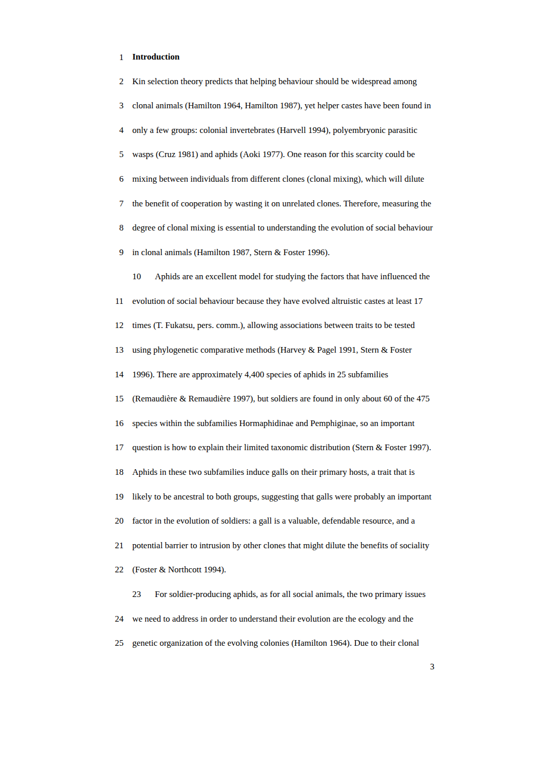Introduction
Kin selection theory predicts that helping behaviour should be widespread among
clonal animals (Hamilton 1964, Hamilton 1987), yet helper castes have been found in
only a few groups: colonial invertebrates (Harvell 1994), polyembryonic parasitic
wasps (Cruz 1981) and aphids (Aoki 1977). One reason for this scarcity could be
mixing between individuals from different clones (clonal mixing), which will dilute
the benefit of cooperation by wasting it on unrelated clones. Therefore, measuring the
degree of clonal mixing is essential to understanding the evolution of social behaviour
in clonal animals (Hamilton 1987, Stern & Foster 1996).
Aphids are an excellent model for studying the factors that have influenced the
evolution of social behaviour because they have evolved altruistic castes at least 17
times (T. Fukatsu, pers. comm.), allowing associations between traits to be tested
using phylogenetic comparative methods (Harvey & Pagel 1991, Stern & Foster
1996). There are approximately 4,400 species of aphids in 25 subfamilies
(Remaudière & Remaudière 1997), but soldiers are found in only about 60 of the 475
species within the subfamilies Hormaphidinae and Pemphiginae, so an important
question is how to explain their limited taxonomic distribution (Stern & Foster 1997).
Aphids in these two subfamilies induce galls on their primary hosts, a trait that is
likely to be ancestral to both groups, suggesting that galls were probably an important
factor in the evolution of soldiers: a gall is a valuable, defendable resource, and a
potential barrier to intrusion by other clones that might dilute the benefits of sociality
(Foster & Northcott 1994).
For soldier-producing aphids, as for all social animals, the two primary issues
we need to address in order to understand their evolution are the ecology and the
genetic organization of the evolving colonies (Hamilton 1964). Due to their clonal
3